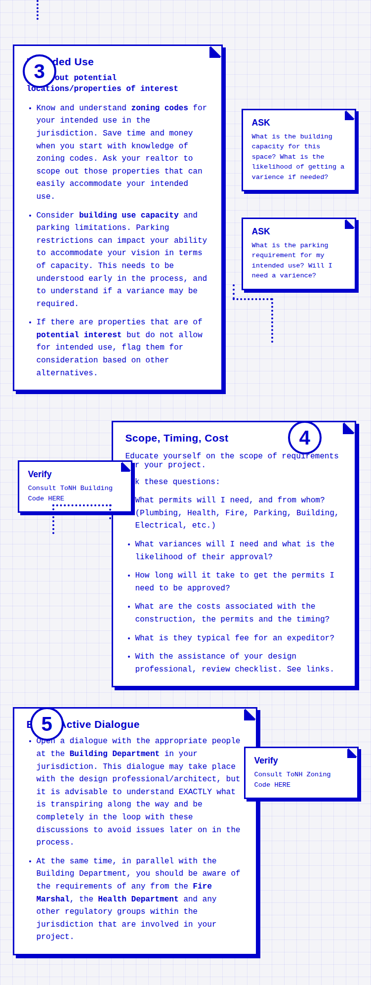3
Intended Use
Scope out potential locations/properties of interest
Know and understand zoning codes for your intended use in the jurisdiction. Save time and money when you start with knowledge of zoning codes. Ask your realtor to scope out those properties that can easily accommodate your intended use.
Consider building use capacity and parking limitations. Parking restrictions can impact your ability to accommodate your vision in terms of capacity. This needs to be understood early in the process, and to understand if a variance may be required.
If there are properties that are of potential interest but do not allow for intended use, flag them for consideration based on other alternatives.
ASK
What is the building capacity for this space? What is the likelihood of getting a varience if needed?
ASK
What is the parking requirement for my intended use? Will I need a varience?
4
Scope, Timing, Cost
Educate yourself on the scope of requirements for your project.
Ask these questions:
What permits will I need, and from whom? (Plumbing, Health, Fire, Parking, Building, Electrical, etc.)
What variances will I need and what is the likelihood of their approval?
How long will it take to get the permits I need to be approved?
What are the costs associated with the construction, the permits and the timing?
What is they typical fee for an expeditor?
With the assistance of your design professional, review checklist. See links.
Verify
Consult ToNH Building Code HERE
5
Begin Active Dialogue
Open a dialogue with the appropriate people at the Building Department in your jurisdiction. This dialogue may take place with the design professional/architect, but it is advisable to understand EXACTLY what is transpiring along the way and be completely in the loop with these discussions to avoid issues later on in the process.
At the same time, in parallel with the Building Department, you should be aware of the requirements of any from the Fire Marshal, the Health Department and any other regulatory groups within the jurisdiction that are involved in your project.
Verify
Consult ToNH Zoning Code HERE